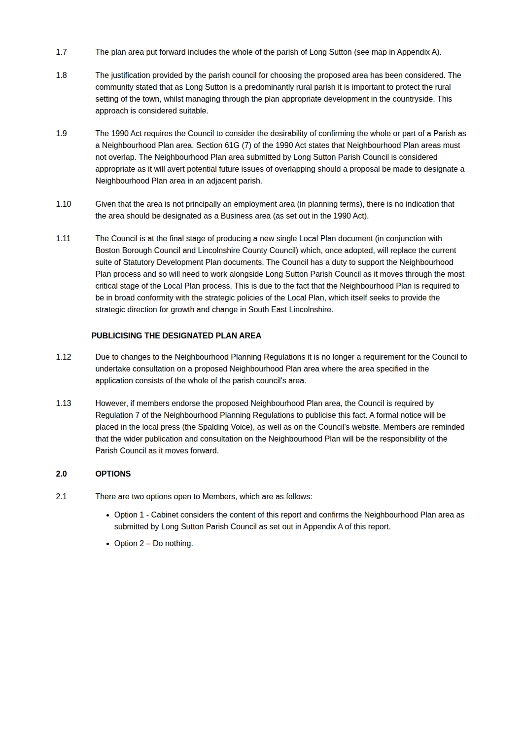1.7
The plan area put forward includes the whole of the parish of Long Sutton (see map in Appendix A).
1.8
The justification provided by the parish council for choosing the proposed area has been considered. The community stated that as Long Sutton is a predominantly rural parish it is important to protect the rural setting of the town, whilst managing through the plan appropriate development in the countryside. This approach is considered suitable.
1.9
The 1990 Act requires the Council to consider the desirability of confirming the whole or part of a Parish as a Neighbourhood Plan area. Section 61G (7) of the 1990 Act states that Neighbourhood Plan areas must not overlap. The Neighbourhood Plan area submitted by Long Sutton Parish Council is considered appropriate as it will avert potential future issues of overlapping should a proposal be made to designate a Neighbourhood Plan area in an adjacent parish.
1.10
Given that the area is not principally an employment area (in planning terms), there is no indication that the area should be designated as a Business area (as set out in the 1990 Act).
1.11
The Council is at the final stage of producing a new single Local Plan document (in conjunction with Boston Borough Council and Lincolnshire County Council) which, once adopted, will replace the current suite of Statutory Development Plan documents. The Council has a duty to support the Neighbourhood Plan process and so will need to work alongside Long Sutton Parish Council as it moves through the most critical stage of the Local Plan process. This is due to the fact that the Neighbourhood Plan is required to be in broad conformity with the strategic policies of the Local Plan, which itself seeks to provide the strategic direction for growth and change in South East Lincolnshire.
Publicising the Designated Plan Area
1.12
Due to changes to the Neighbourhood Planning Regulations it is no longer a requirement for the Council to undertake consultation on a proposed Neighbourhood Plan area where the area specified in the application consists of the whole of the parish council's area.
1.13
However, if members endorse the proposed Neighbourhood Plan area, the Council is required by Regulation 7 of the Neighbourhood Planning Regulations to publicise this fact. A formal notice will be placed in the local press (the Spalding Voice), as well as on the Council's website. Members are reminded that the wider publication and consultation on the Neighbourhood Plan will be the responsibility of the Parish Council as it moves forward.
2.0
OPTIONS
2.1
There are two options open to Members, which are as follows:
Option 1 - Cabinet considers the content of this report and confirms the Neighbourhood Plan area as submitted by Long Sutton Parish Council as set out in Appendix A of this report.
Option 2 – Do nothing.